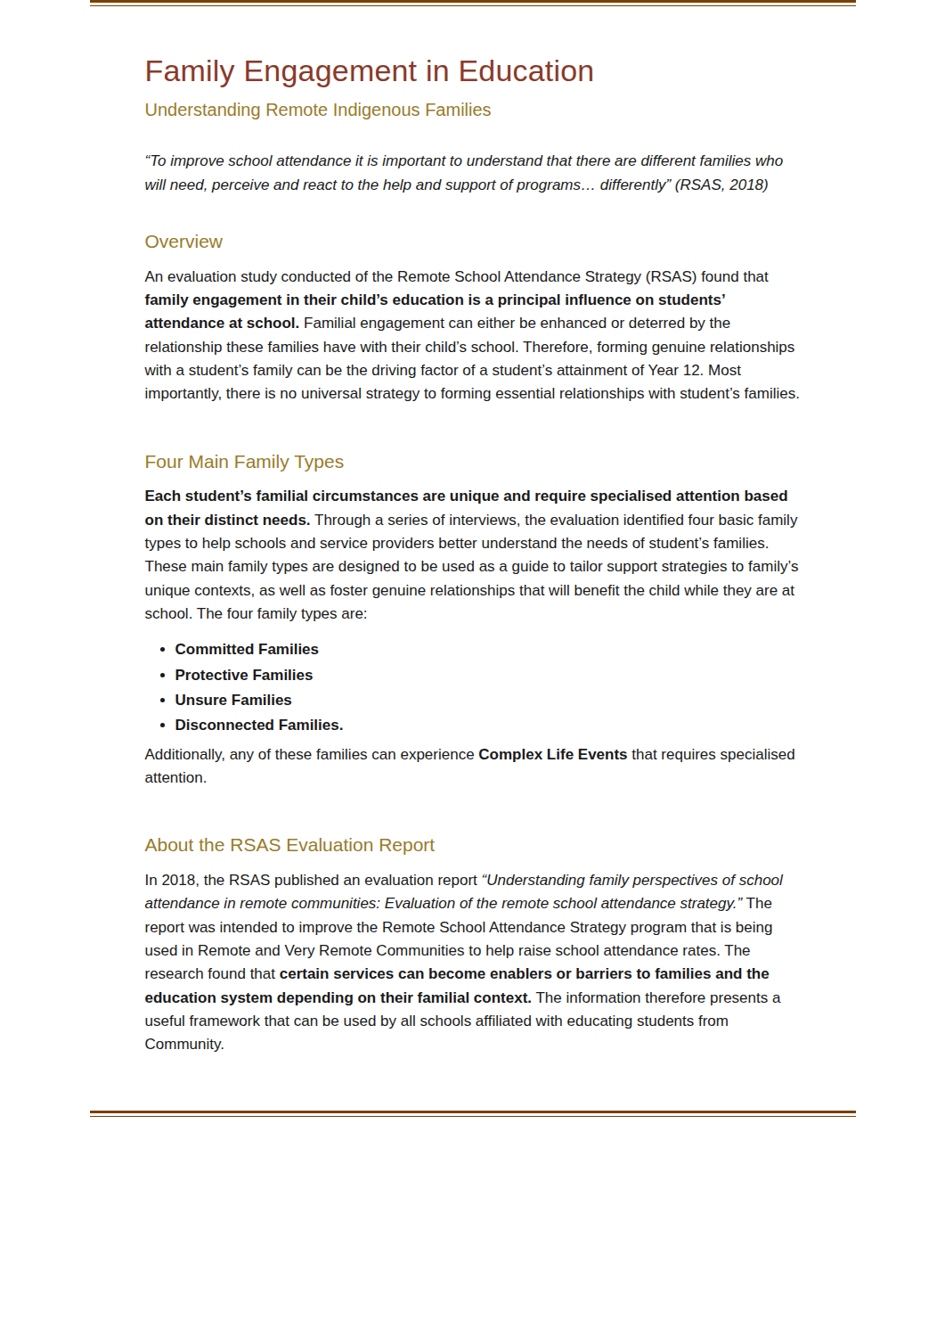Family Engagement in Education
Understanding Remote Indigenous Families
“To improve school attendance it is important to understand that there are different families who will need, perceive and react to the help and support of programs… differently” (RSAS, 2018)
Overview
An evaluation study conducted of the Remote School Attendance Strategy (RSAS) found that family engagement in their child’s education is a principal influence on students’ attendance at school. Familial engagement can either be enhanced or deterred by the relationship these families have with their child’s school. Therefore, forming genuine relationships with a student’s family can be the driving factor of a student’s attainment of Year 12. Most importantly, there is no universal strategy to forming essential relationships with student’s families.
Four Main Family Types
Each student’s familial circumstances are unique and require specialised attention based on their distinct needs. Through a series of interviews, the evaluation identified four basic family types to help schools and service providers better understand the needs of student’s families. These main family types are designed to be used as a guide to tailor support strategies to family’s unique contexts, as well as foster genuine relationships that will benefit the child while they are at school. The four family types are:
Committed Families
Protective Families
Unsure Families
Disconnected Families.
Additionally, any of these families can experience Complex Life Events that requires specialised attention.
About the RSAS Evaluation Report
In 2018, the RSAS published an evaluation report “Understanding family perspectives of school attendance in remote communities: Evaluation of the remote school attendance strategy.” The report was intended to improve the Remote School Attendance Strategy program that is being used in Remote and Very Remote Communities to help raise school attendance rates. The research found that certain services can become enablers or barriers to families and the education system depending on their familial context. The information therefore presents a useful framework that can be used by all schools affiliated with educating students from Community.